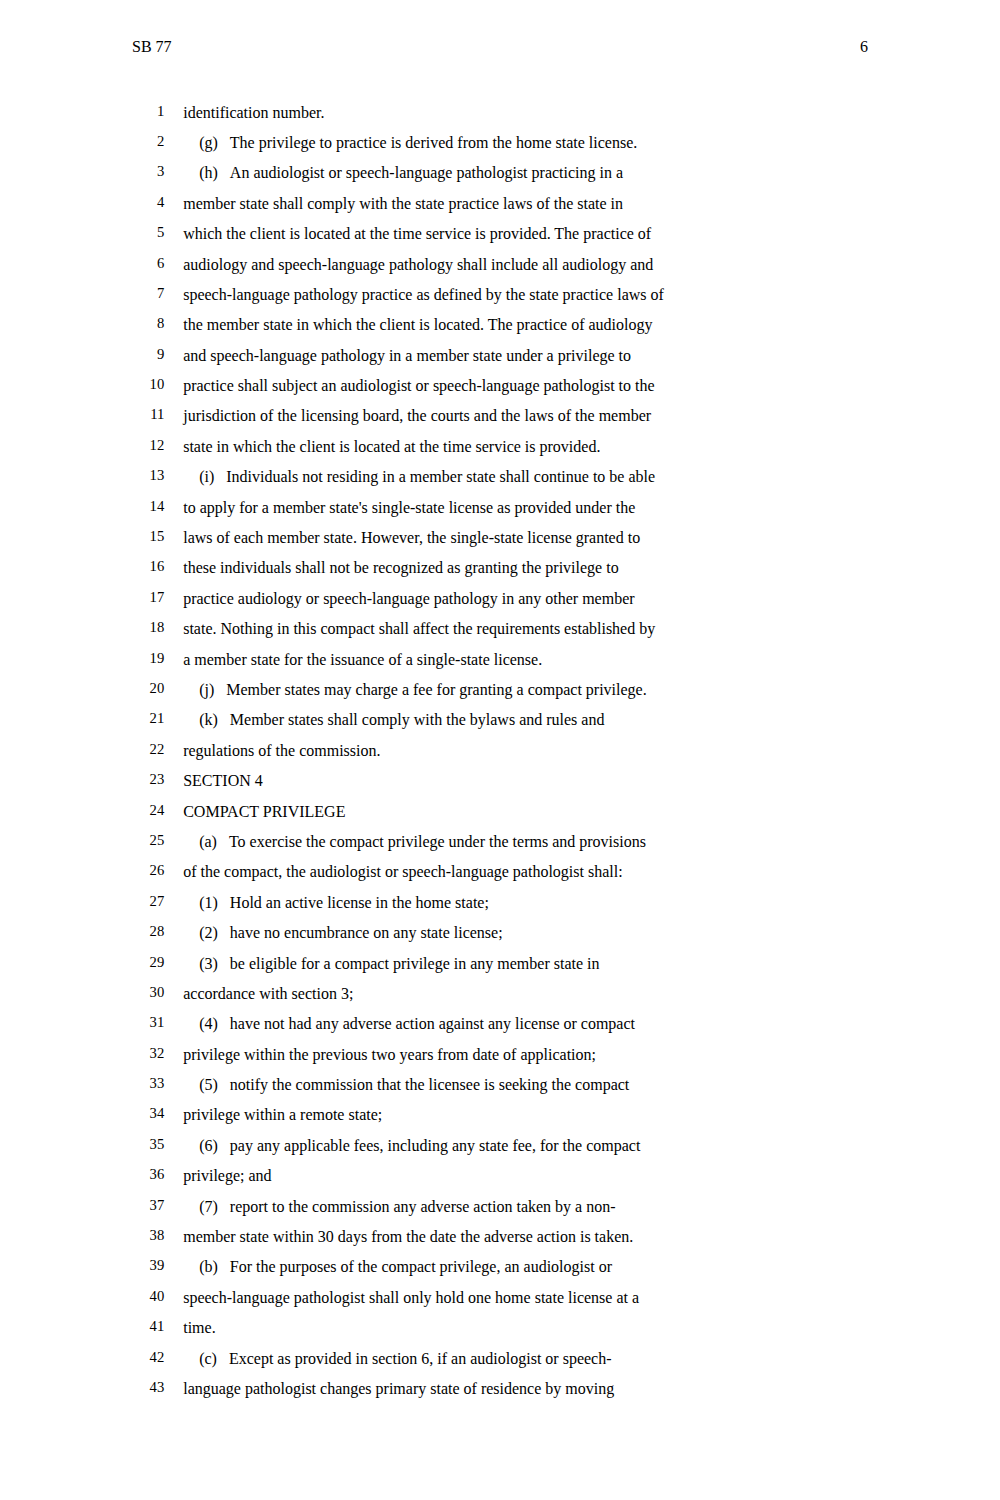SB 77 6
identification number.
(g) The privilege to practice is derived from the home state license.
(h) An audiologist or speech-language pathologist practicing in a
member state shall comply with the state practice laws of the state in
which the client is located at the time service is provided. The practice of
audiology and speech-language pathology shall include all audiology and
speech-language pathology practice as defined by the state practice laws of
the member state in which the client is located. The practice of audiology
and speech-language pathology in a member state under a privilege to
practice shall subject an audiologist or speech-language pathologist to the
jurisdiction of the licensing board, the courts and the laws of the member
state in which the client is located at the time service is provided.
(i) Individuals not residing in a member state shall continue to be able
to apply for a member state's single-state license as provided under the
laws of each member state. However, the single-state license granted to
these individuals shall not be recognized as granting the privilege to
practice audiology or speech-language pathology in any other member
state. Nothing in this compact shall affect the requirements established by
a member state for the issuance of a single-state license.
(j) Member states may charge a fee for granting a compact privilege.
(k) Member states shall comply with the bylaws and rules and
regulations of the commission.
SECTION 4
COMPACT PRIVILEGE
(a) To exercise the compact privilege under the terms and provisions
of the compact, the audiologist or speech-language pathologist shall:
(1) Hold an active license in the home state;
(2) have no encumbrance on any state license;
(3) be eligible for a compact privilege in any member state in
accordance with section 3;
(4) have not had any adverse action against any license or compact
privilege within the previous two years from date of application;
(5) notify the commission that the licensee is seeking the compact
privilege within a remote state;
(6) pay any applicable fees, including any state fee, for the compact
privilege; and
(7) report to the commission any adverse action taken by a non-
member state within 30 days from the date the adverse action is taken.
(b) For the purposes of the compact privilege, an audiologist or
speech-language pathologist shall only hold one home state license at a
time.
(c) Except as provided in section 6, if an audiologist or speech-
language pathologist changes primary state of residence by moving